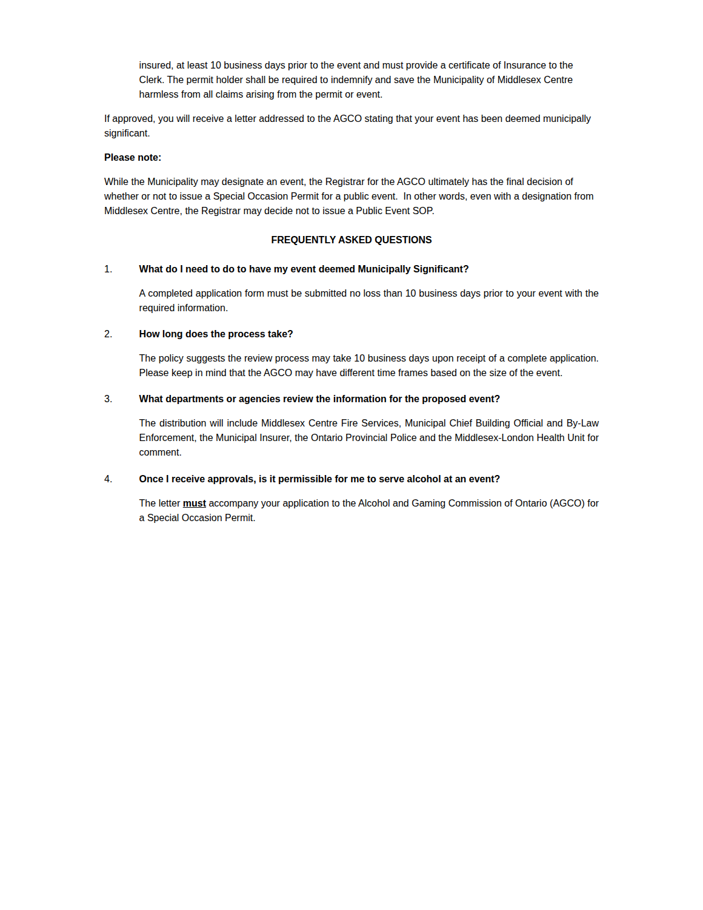insured, at least 10 business days prior to the event and must provide a certificate of Insurance to the Clerk. The permit holder shall be required to indemnify and save the Municipality of Middlesex Centre harmless from all claims arising from the permit or event.
If approved, you will receive a letter addressed to the AGCO stating that your event has been deemed municipally significant.
Please note:
While the Municipality may designate an event, the Registrar for the AGCO ultimately has the final decision of whether or not to issue a Special Occasion Permit for a public event. In other words, even with a designation from Middlesex Centre, the Registrar may decide not to issue a Public Event SOP.
FREQUENTLY ASKED QUESTIONS
What do I need to do to have my event deemed Municipally Significant?
A completed application form must be submitted no loss than 10 business days prior to your event with the required information.
How long does the process take?
The policy suggests the review process may take 10 business days upon receipt of a complete application. Please keep in mind that the AGCO may have different time frames based on the size of the event.
What departments or agencies review the information for the proposed event?
The distribution will include Middlesex Centre Fire Services, Municipal Chief Building Official and By-Law Enforcement, the Municipal Insurer, the Ontario Provincial Police and the Middlesex-London Health Unit for comment.
Once I receive approvals, is it permissible for me to serve alcohol at an event?
The letter must accompany your application to the Alcohol and Gaming Commission of Ontario (AGCO) for a Special Occasion Permit.